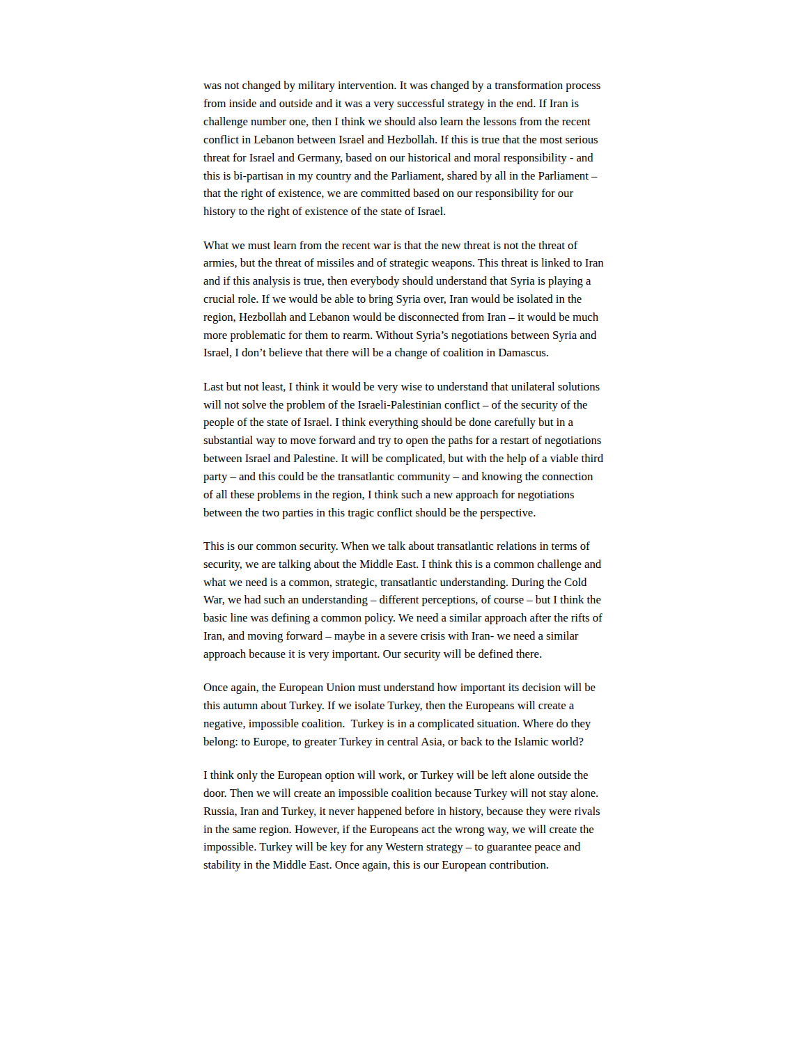was not changed by military intervention. It was changed by a transformation process from inside and outside and it was a very successful strategy in the end. If Iran is challenge number one, then I think we should also learn the lessons from the recent conflict in Lebanon between Israel and Hezbollah. If this is true that the most serious threat for Israel and Germany, based on our historical and moral responsibility - and this is bi-partisan in my country and the Parliament, shared by all in the Parliament – that the right of existence, we are committed based on our responsibility for our history to the right of existence of the state of Israel.
What we must learn from the recent war is that the new threat is not the threat of armies, but the threat of missiles and of strategic weapons. This threat is linked to Iran and if this analysis is true, then everybody should understand that Syria is playing a crucial role. If we would be able to bring Syria over, Iran would be isolated in the region, Hezbollah and Lebanon would be disconnected from Iran – it would be much more problematic for them to rearm. Without Syria’s negotiations between Syria and Israel, I don’t believe that there will be a change of coalition in Damascus.
Last but not least, I think it would be very wise to understand that unilateral solutions will not solve the problem of the Israeli-Palestinian conflict – of the security of the people of the state of Israel. I think everything should be done carefully but in a substantial way to move forward and try to open the paths for a restart of negotiations between Israel and Palestine. It will be complicated, but with the help of a viable third party – and this could be the transatlantic community – and knowing the connection of all these problems in the region, I think such a new approach for negotiations between the two parties in this tragic conflict should be the perspective.
This is our common security. When we talk about transatlantic relations in terms of security, we are talking about the Middle East. I think this is a common challenge and what we need is a common, strategic, transatlantic understanding. During the Cold War, we had such an understanding – different perceptions, of course – but I think the basic line was defining a common policy. We need a similar approach after the rifts of Iran, and moving forward – maybe in a severe crisis with Iran- we need a similar approach because it is very important. Our security will be defined there.
Once again, the European Union must understand how important its decision will be this autumn about Turkey. If we isolate Turkey, then the Europeans will create a negative, impossible coalition. Turkey is in a complicated situation. Where do they belong: to Europe, to greater Turkey in central Asia, or back to the Islamic world?
I think only the European option will work, or Turkey will be left alone outside the door. Then we will create an impossible coalition because Turkey will not stay alone. Russia, Iran and Turkey, it never happened before in history, because they were rivals in the same region. However, if the Europeans act the wrong way, we will create the impossible. Turkey will be key for any Western strategy – to guarantee peace and stability in the Middle East. Once again, this is our European contribution.